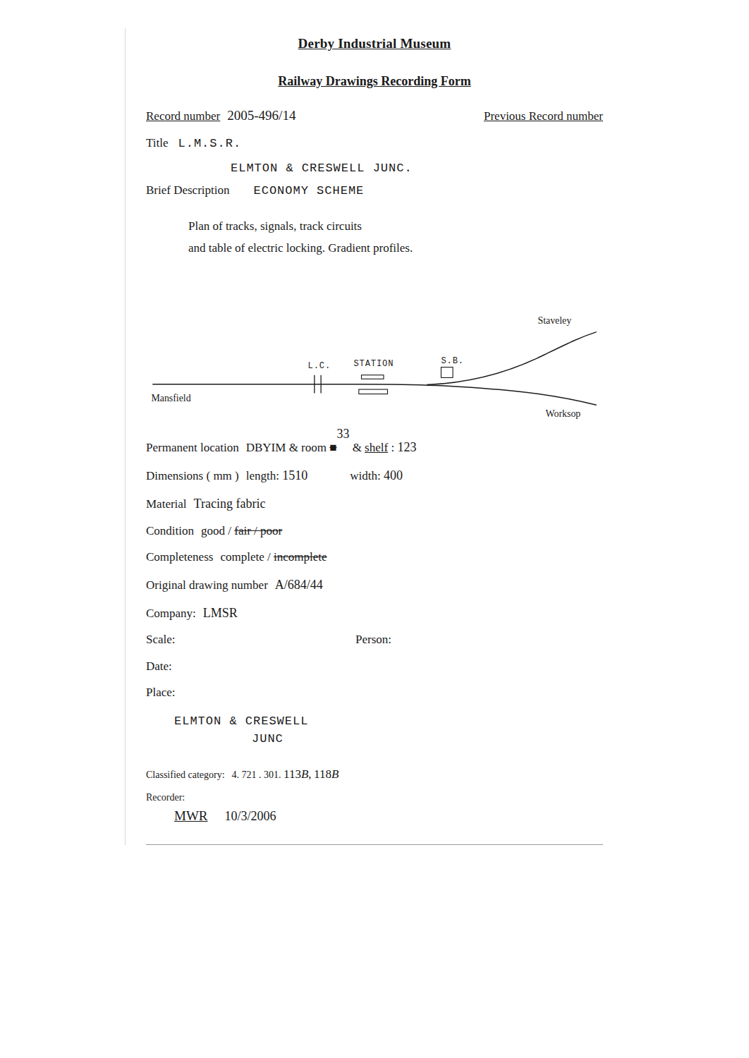Derby Industrial Museum
Railway Drawings Recording Form
Record number 2005-496/14 Previous Record number
Title L.M.S.R.
Elmton & Creswell Junc.
Brief Description Economy Scheme
Plan of tracks, signals, track circuits
and table of electric locking. Gradient profiles.
L.C. STATION S.B. Staveley Mansfield Worksop
Permanent location DBYIM & room ■33 & shelf : 123
Dimensions ( mm ) length: 1510 width: 400
Material Tracing fabric
Condition good / fair / poor
Completeness complete / incomplete
Original drawing number A/684/44
Company: LMSR
Scale: Person:
Date:
Place:
Elmton & Creswell
Junc
Classified category: 4. 721 . 301. 113B, 118B
Recorder:
MWR 10/3/2006